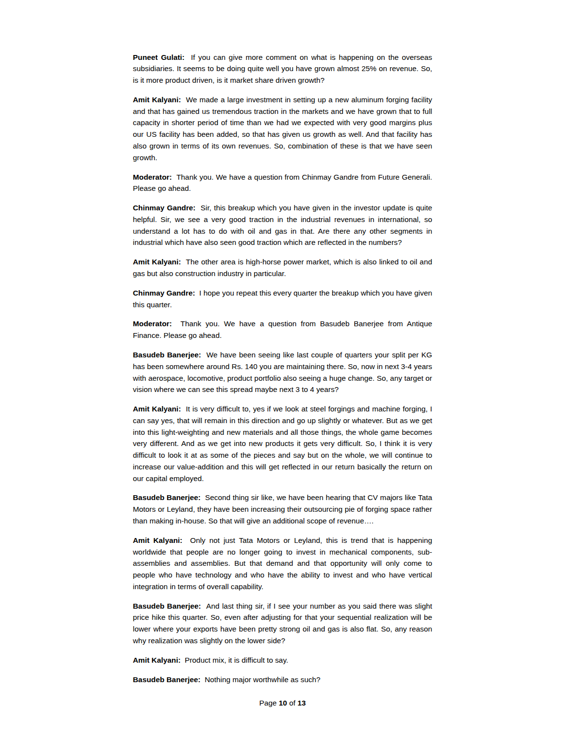Puneet Gulati: If you can give more comment on what is happening on the overseas subsidiaries. It seems to be doing quite well you have grown almost 25% on revenue. So, is it more product driven, is it market share driven growth?
Amit Kalyani: We made a large investment in setting up a new aluminum forging facility and that has gained us tremendous traction in the markets and we have grown that to full capacity in shorter period of time than we had we expected with very good margins plus our US facility has been added, so that has given us growth as well. And that facility has also grown in terms of its own revenues. So, combination of these is that we have seen growth.
Moderator: Thank you. We have a question from Chinmay Gandre from Future Generali. Please go ahead.
Chinmay Gandre: Sir, this breakup which you have given in the investor update is quite helpful. Sir, we see a very good traction in the industrial revenues in international, so understand a lot has to do with oil and gas in that. Are there any other segments in industrial which have also seen good traction which are reflected in the numbers?
Amit Kalyani: The other area is high-horse power market, which is also linked to oil and gas but also construction industry in particular.
Chinmay Gandre: I hope you repeat this every quarter the breakup which you have given this quarter.
Moderator: Thank you. We have a question from Basudeb Banerjee from Antique Finance. Please go ahead.
Basudeb Banerjee: We have been seeing like last couple of quarters your split per KG has been somewhere around Rs. 140 you are maintaining there. So, now in next 3-4 years with aerospace, locomotive, product portfolio also seeing a huge change. So, any target or vision where we can see this spread maybe next 3 to 4 years?
Amit Kalyani: It is very difficult to, yes if we look at steel forgings and machine forging, I can say yes, that will remain in this direction and go up slightly or whatever. But as we get into this light-weighting and new materials and all those things, the whole game becomes very different. And as we get into new products it gets very difficult. So, I think it is very difficult to look it at as some of the pieces and say but on the whole, we will continue to increase our value-addition and this will get reflected in our return basically the return on our capital employed.
Basudeb Banerjee: Second thing sir like, we have been hearing that CV majors like Tata Motors or Leyland, they have been increasing their outsourcing pie of forging space rather than making in-house. So that will give an additional scope of revenue….
Amit Kalyani: Only not just Tata Motors or Leyland, this is trend that is happening worldwide that people are no longer going to invest in mechanical components, sub-assemblies and assemblies. But that demand and that opportunity will only come to people who have technology and who have the ability to invest and who have vertical integration in terms of overall capability.
Basudeb Banerjee: And last thing sir, if I see your number as you said there was slight price hike this quarter. So, even after adjusting for that your sequential realization will be lower where your exports have been pretty strong oil and gas is also flat. So, any reason why realization was slightly on the lower side?
Amit Kalyani: Product mix, it is difficult to say.
Basudeb Banerjee: Nothing major worthwhile as such?
Page 10 of 13